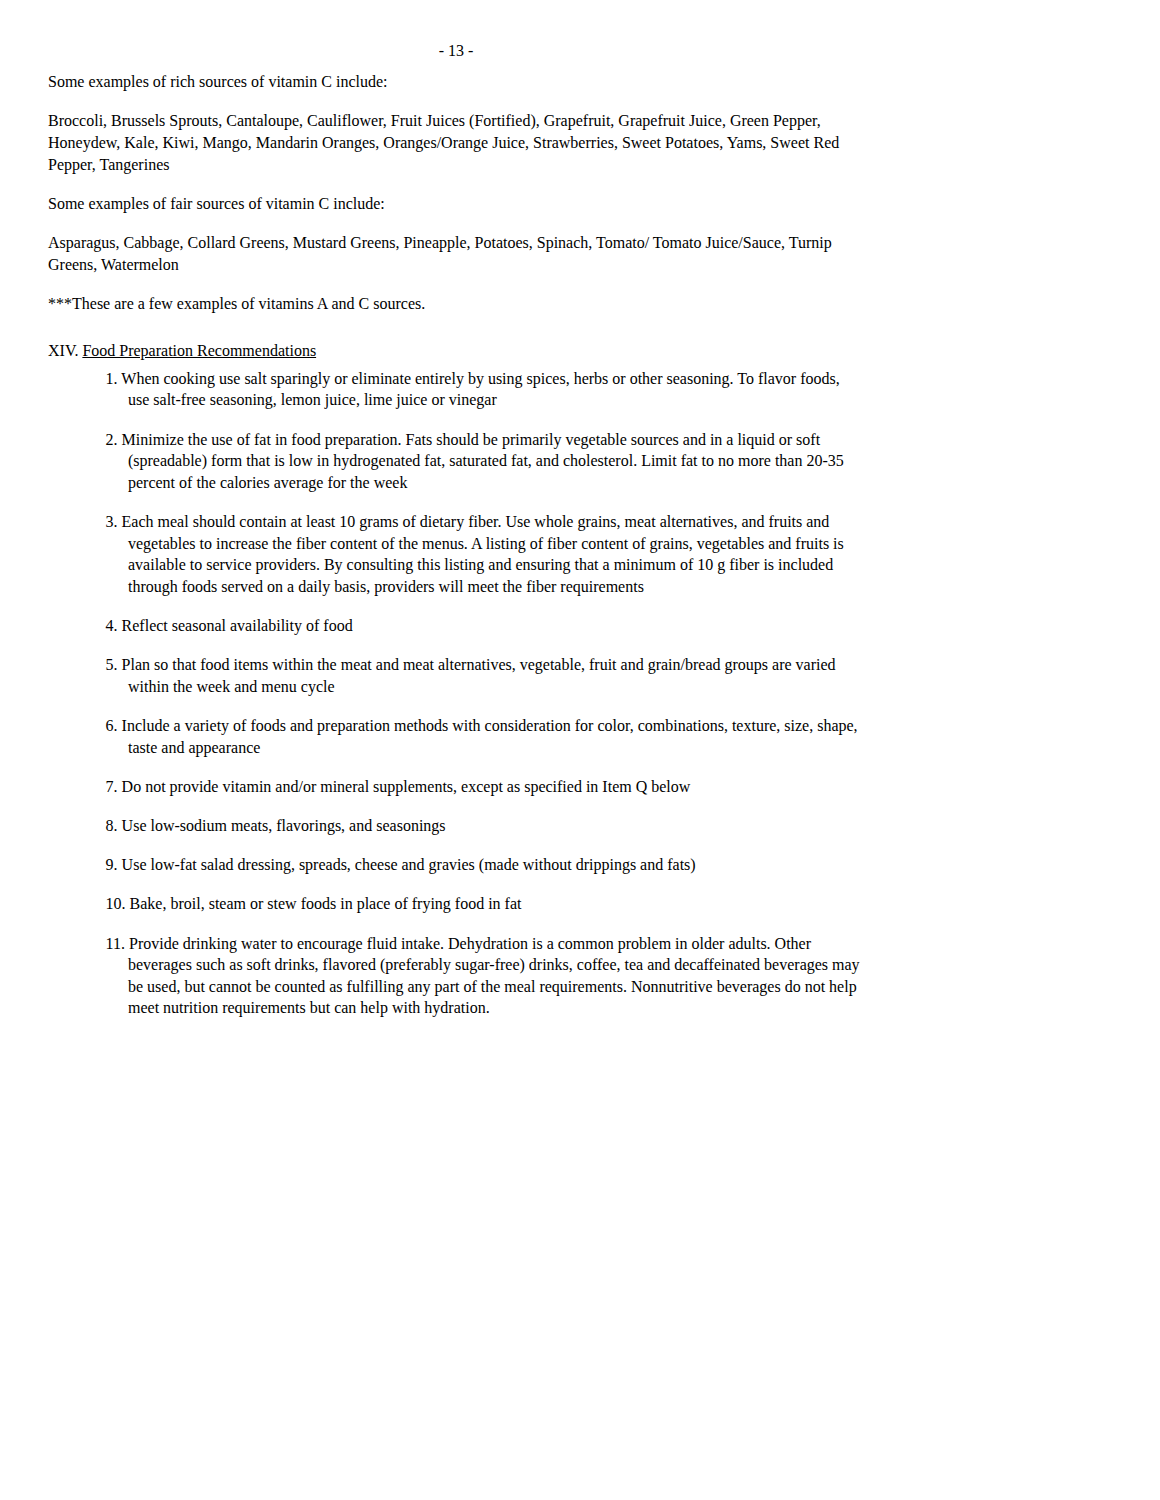- 13 -
Some examples of rich sources of vitamin C include:
Broccoli, Brussels Sprouts, Cantaloupe, Cauliflower, Fruit Juices (Fortified), Grapefruit, Grapefruit Juice, Green Pepper, Honeydew, Kale, Kiwi, Mango, Mandarin Oranges, Oranges/Orange Juice, Strawberries, Sweet Potatoes, Yams, Sweet Red Pepper, Tangerines
Some examples of fair sources of vitamin C include:
Asparagus, Cabbage, Collard Greens, Mustard Greens, Pineapple, Potatoes, Spinach, Tomato/ Tomato Juice/Sauce, Turnip Greens, Watermelon
***These are a few examples of vitamins A and C sources.
XIV. Food Preparation Recommendations
1. When cooking use salt sparingly or eliminate entirely by using spices, herbs or other seasoning. To flavor foods, use salt-free seasoning, lemon juice, lime juice or vinegar
2. Minimize the use of fat in food preparation. Fats should be primarily vegetable sources and in a liquid or soft (spreadable) form that is low in hydrogenated fat, saturated fat, and cholesterol. Limit fat to no more than 20-35 percent of the calories average for the week
3. Each meal should contain at least 10 grams of dietary fiber. Use whole grains, meat alternatives, and fruits and vegetables to increase the fiber content of the menus. A listing of fiber content of grains, vegetables and fruits is available to service providers. By consulting this listing and ensuring that a minimum of 10 g fiber is included through foods served on a daily basis, providers will meet the fiber requirements
4. Reflect seasonal availability of food
5. Plan so that food items within the meat and meat alternatives, vegetable, fruit and grain/bread groups are varied within the week and menu cycle
6. Include a variety of foods and preparation methods with consideration for color, combinations, texture, size, shape, taste and appearance
7. Do not provide vitamin and/or mineral supplements, except as specified in Item Q below
8. Use low-sodium meats, flavorings, and seasonings
9. Use low-fat salad dressing, spreads, cheese and gravies (made without drippings and fats)
10. Bake, broil, steam or stew foods in place of frying food in fat
11. Provide drinking water to encourage fluid intake. Dehydration is a common problem in older adults. Other beverages such as soft drinks, flavored (preferably sugar-free) drinks, coffee, tea and decaffeinated beverages may be used, but cannot be counted as fulfilling any part of the meal requirements. Nonnutritive beverages do not help meet nutrition requirements but can help with hydration.